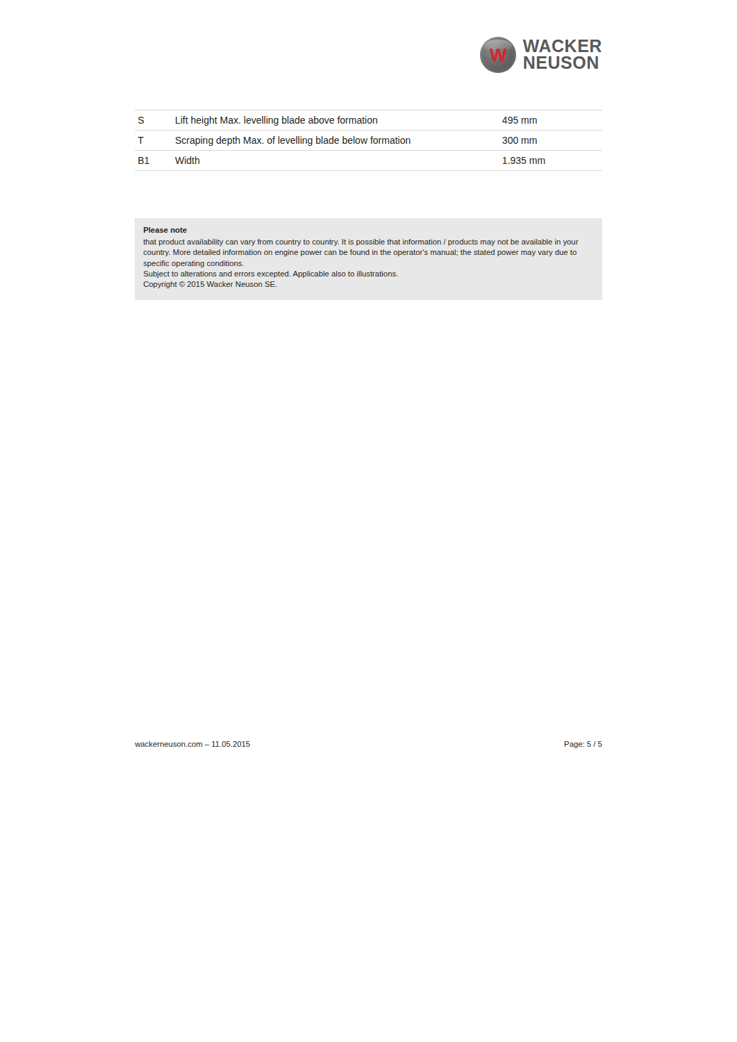W
WACKER NEUSON
| S | Lift height Max. levelling blade above formation | 495 mm |
| T | Scraping depth Max. of levelling blade below formation | 300 mm |
| B1 | Width | 1.935 mm |
Please note
that product availability can vary from country to country. It is possible that information / products may not be available in your country. More detailed information on engine power can be found in the operator's manual; the stated power may vary due to specific operating conditions.
Subject to alterations and errors excepted. Applicable also to illustrations.
Copyright © 2015 Wacker Neuson SE.
wackerneuson.com – 11.05.2015
Page: 5 / 5